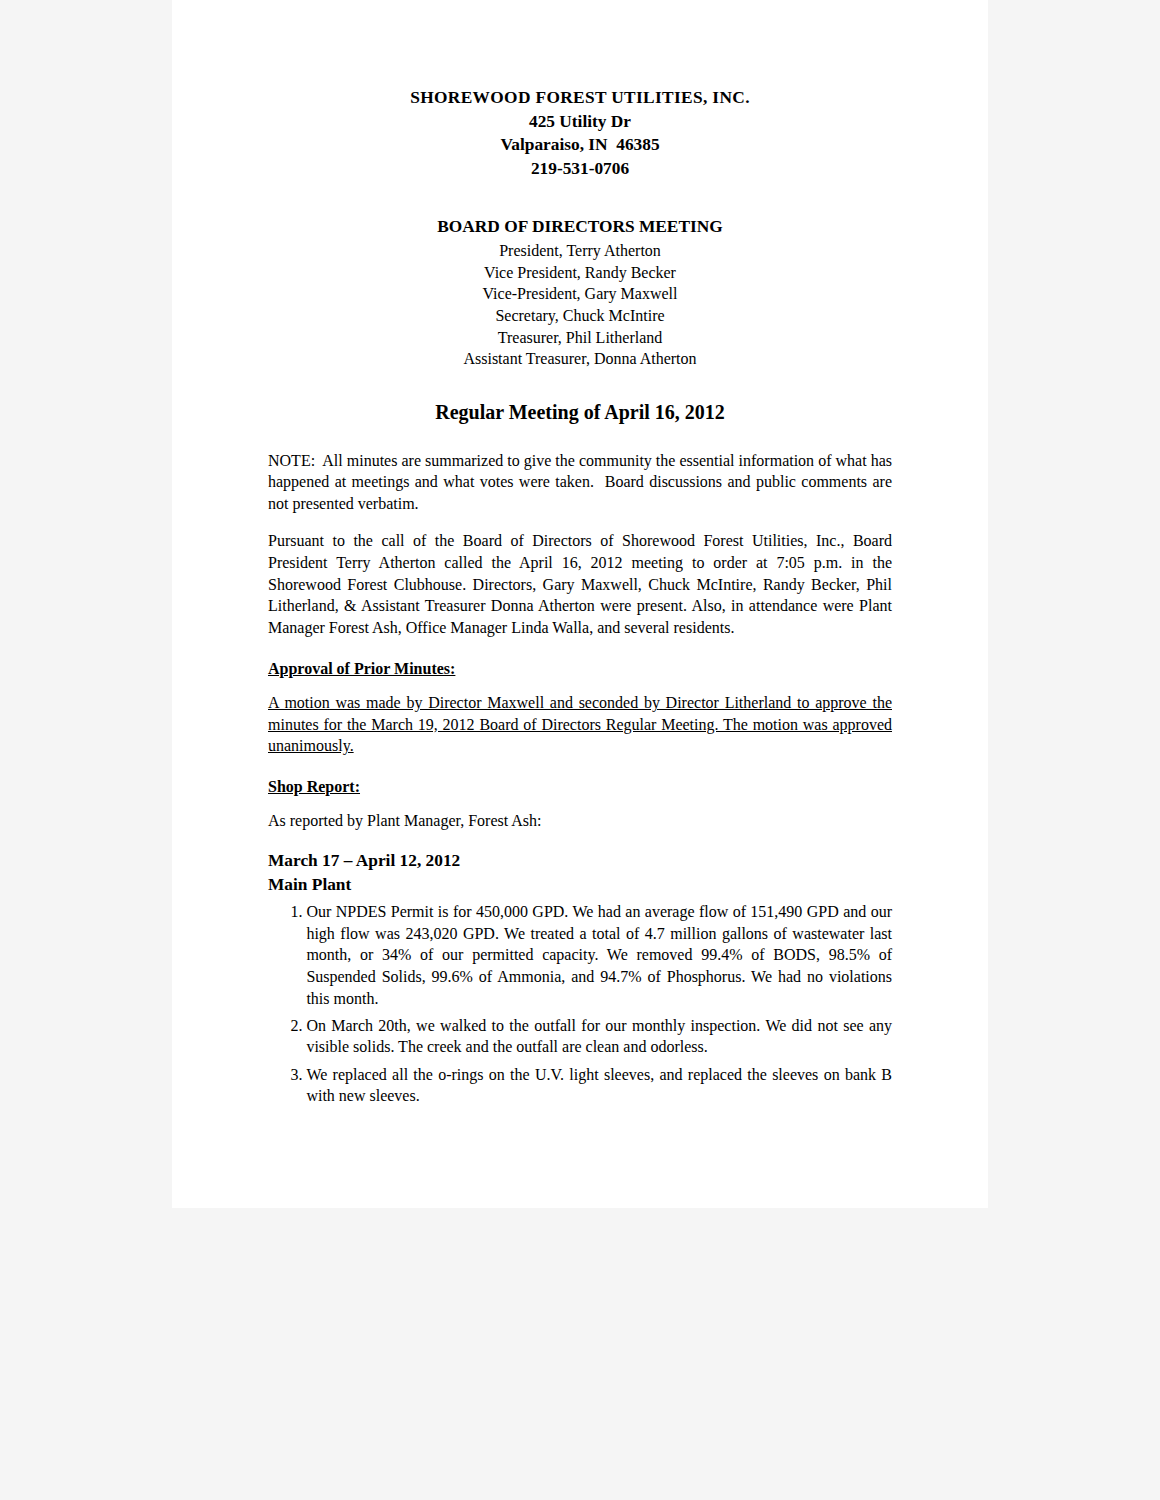SHOREWOOD FOREST UTILITIES, INC.
425 Utility Dr
Valparaiso, IN 46385
219-531-0706
BOARD OF DIRECTORS MEETING
President, Terry Atherton
Vice President, Randy Becker
Vice-President, Gary Maxwell
Secretary, Chuck McIntire
Treasurer, Phil Litherland
Assistant Treasurer, Donna Atherton
Regular Meeting of April 16, 2012
NOTE: All minutes are summarized to give the community the essential information of what has happened at meetings and what votes were taken. Board discussions and public comments are not presented verbatim.
Pursuant to the call of the Board of Directors of Shorewood Forest Utilities, Inc., Board President Terry Atherton called the April 16, 2012 meeting to order at 7:05 p.m. in the Shorewood Forest Clubhouse. Directors, Gary Maxwell, Chuck McIntire, Randy Becker, Phil Litherland, & Assistant Treasurer Donna Atherton were present. Also, in attendance were Plant Manager Forest Ash, Office Manager Linda Walla, and several residents.
Approval of Prior Minutes:
A motion was made by Director Maxwell and seconded by Director Litherland to approve the minutes for the March 19, 2012 Board of Directors Regular Meeting. The motion was approved unanimously.
Shop Report:
As reported by Plant Manager, Forest Ash:
March 17 – April 12, 2012
Main Plant
Our NPDES Permit is for 450,000 GPD. We had an average flow of 151,490 GPD and our high flow was 243,020 GPD. We treated a total of 4.7 million gallons of wastewater last month, or 34% of our permitted capacity. We removed 99.4% of BODS, 98.5% of Suspended Solids, 99.6% of Ammonia, and 94.7% of Phosphorus. We had no violations this month.
On March 20th, we walked to the outfall for our monthly inspection. We did not see any visible solids. The creek and the outfall are clean and odorless.
We replaced all the o-rings on the U.V. light sleeves, and replaced the sleeves on bank B with new sleeves.